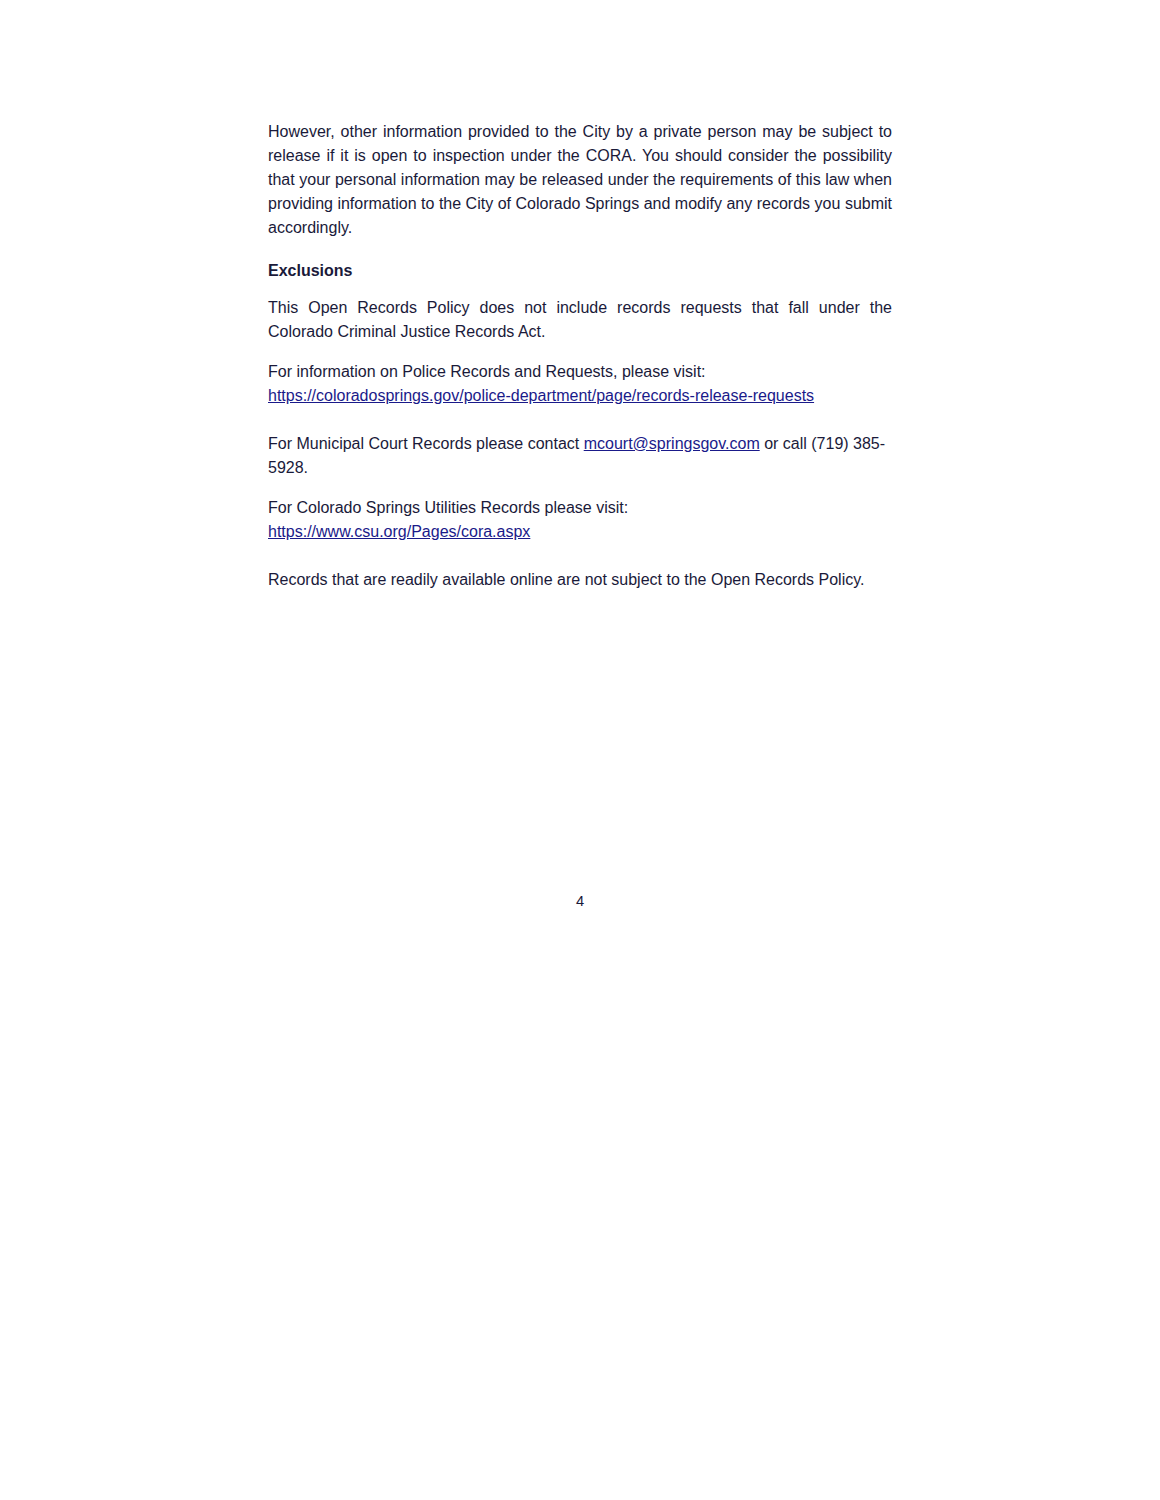However, other information provided to the City by a private person may be subject to release if it is open to inspection under the CORA. You should consider the possibility that your personal information may be released under the requirements of this law when providing information to the City of Colorado Springs and modify any records you submit accordingly.
Exclusions
This Open Records Policy does not include records requests that fall under the Colorado Criminal Justice Records Act.
For information on Police Records and Requests, please visit: https://coloradosprings.gov/police-department/page/records-release-requests
For Municipal Court Records please contact mcourt@springsgov.com or call (719) 385-5928.
For Colorado Springs Utilities Records please visit: https://www.csu.org/Pages/cora.aspx
Records that are readily available online are not subject to the Open Records Policy.
4